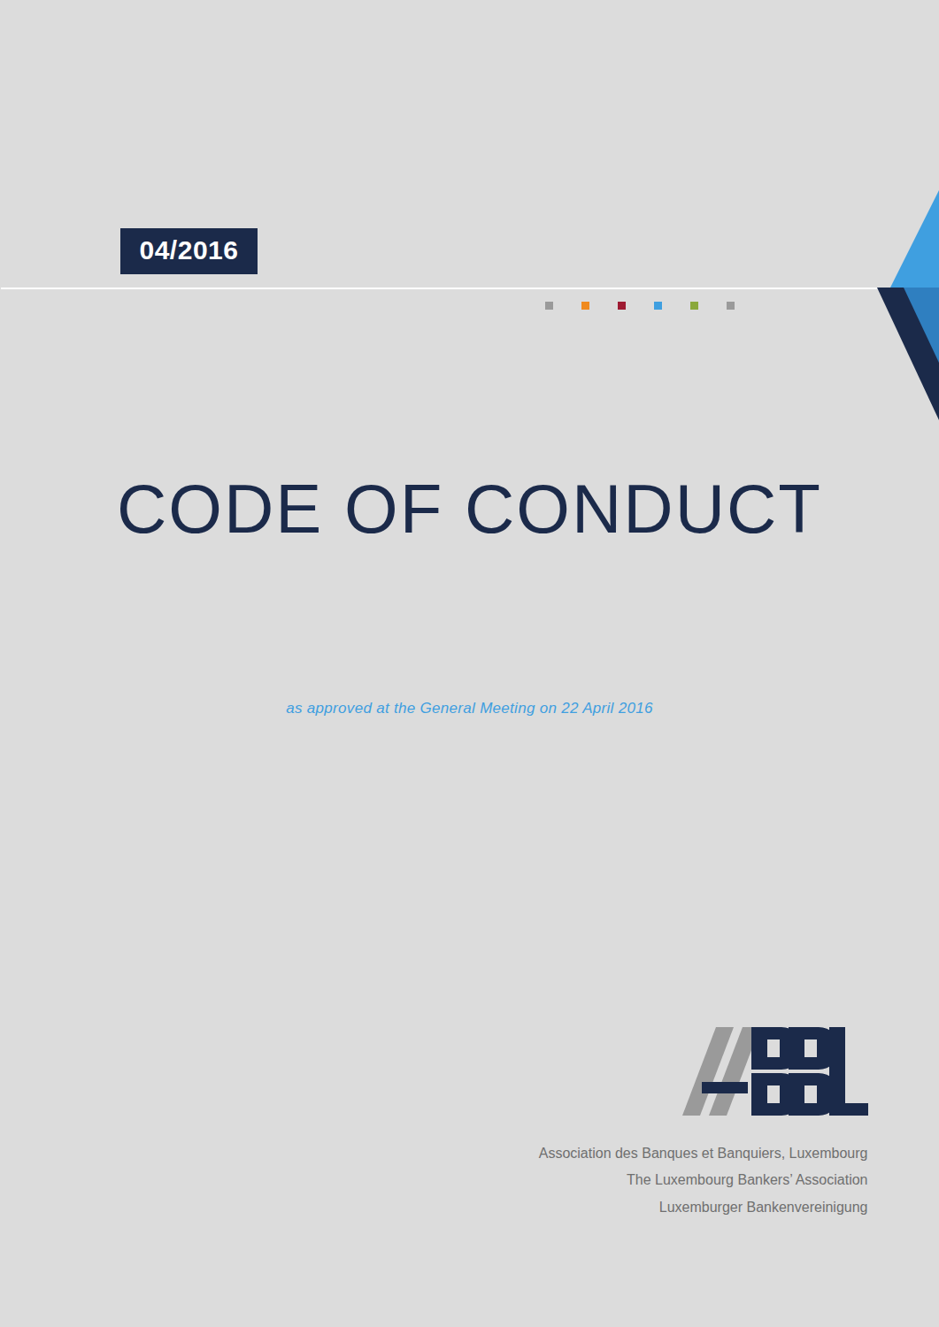04/2016
CODE OF CONDUCT
as approved at the General Meeting on 22 April 2016
Association des Banques et Banquiers, Luxembourg
The Luxembourg Bankers’ Association
Luxemburger Bankenvereinigung